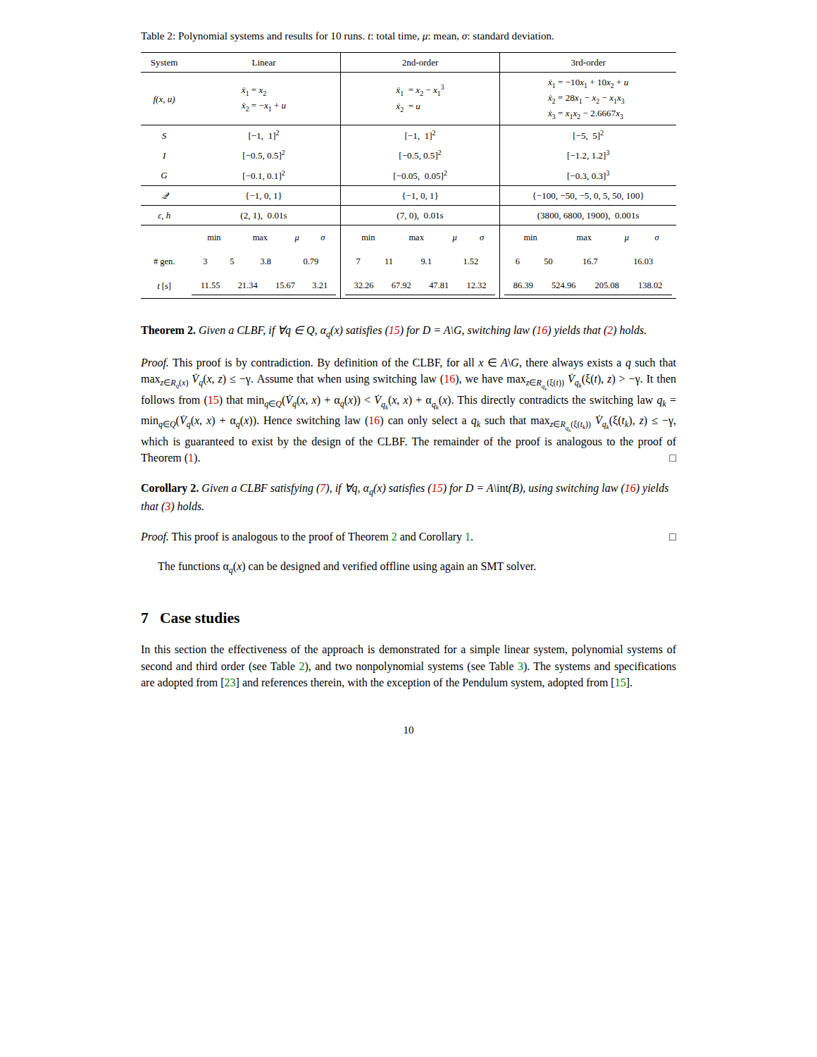Table 2: Polynomial systems and results for 10 runs. t: total time, μ: mean, σ: standard deviation.
| System | Linear | 2nd-order | 3rd-order |
| --- | --- | --- | --- |
| f(x, u) | ẋ 1 = x 2 ẋ 2 = − x 1 + u | ẋ 1 = x 2 − x 1 3 ẋ 2 = u | ẋ 1 = −10 x 1 + 10 x 2 + u ẋ 2 = 28 x 1 − x 2 − x 1 x 3 ẋ 3 = x 1 x 2 − 2.6667 x 3 |
| S | [−1, 1] 2 | [−1, 1] 2 | [−5, 5] 2 |
| I | [−0.5, 0.5] 2 | [−0.5, 0.5] 2 | [−1.2, 1.2] 3 |
| G | [−0.1, 0.1] 2 | [−0.05, 0.05] 2 | [−0.3, 0.3] 3 |
| 𝒬 | {−1, 0, 1} | {−1, 0, 1} | {−100, −50, −5, 0, 5, 50, 100} |
| ε, h | (2, 1), 0.01s | (7, 0), 0.01s | (3800, 6800, 1900), 0.001s |
| | / min / max / μ / σ / | / min / max / μ / σ / | / min / max / μ / σ / |
| # gen. | / 3 / 5 / 3.8 / 0.79 / | / 7 / 11 / 9.1 / 1.52 / | / 6 / 50 / 16.7 / 16.03 / |
| t [s] | / 11.55 / 21.34 / 15.67 / 3.21 / | / 32.26 / 67.92 / 47.81 / 12.32 / | / 86.39 / 524.96 / 205.08 / 138.02 / |
Theorem 2. Given a CLBF, if ∀q ∈ Q, αq(x) satisfies (15) for D = A\G, switching law (16) yields that (2) holds.
Proof. This proof is by contradiction. By definition of the CLBF, for all x ∈ A\G, there always exists a q such that maxz∈Rq(x) V̇q(x, z) ≤ −γ. Assume that when using switching law (16), we have maxz∈Rqk(ξ(t)) V̇qk(ξ(t), z) > −γ. It then follows from (15) that minq∈Q(V̇q(x, x) + αq(x)) < V̇qk(x, x) + αqk(x). This directly contradicts the switching law qk = minq∈Q(V̇q(x, x) + αq(x)). Hence switching law (16) can only select a qk such that maxz∈Rqk(ξ(tk)) V̇qk(ξ(tk), z) ≤ −γ, which is guaranteed to exist by the design of the CLBF. The remainder of the proof is analogous to the proof of Theorem (1). □
Corollary 2. Given a CLBF satisfying (7), if ∀q, αq(x) satisfies (15) for D = A\int(B), using switching law (16) yields that (3) holds.
Proof. This proof is analogous to the proof of Theorem 2 and Corollary 1. □
The functions αq(x) can be designed and verified offline using again an SMT solver.
7 Case studies
In this section the effectiveness of the approach is demonstrated for a simple linear system, polynomial systems of second and third order (see Table 2), and two nonpolynomial systems (see Table 3). The systems and specifications are adopted from [23] and references therein, with the exception of the Pendulum system, adopted from [15].
10